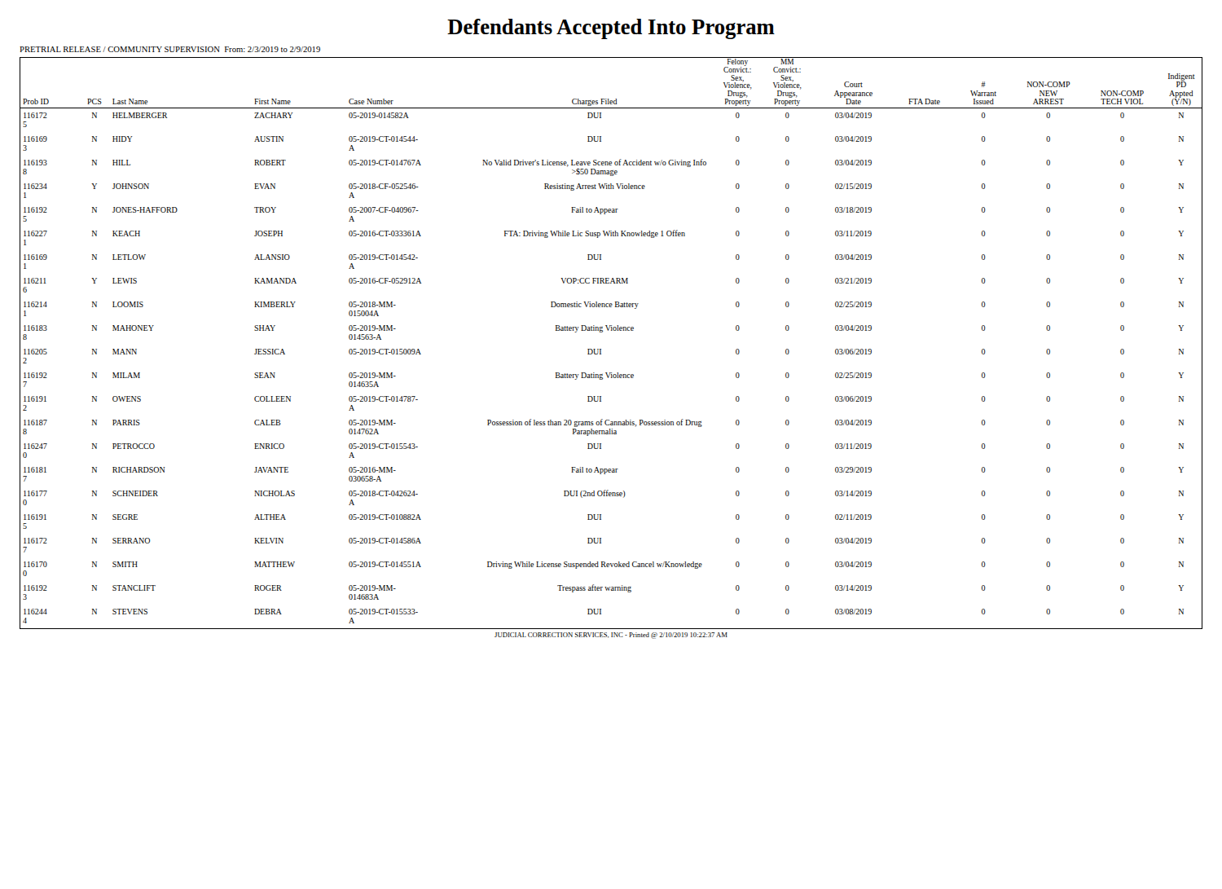Defendants Accepted Into Program
PRETRIAL RELEASE / COMMUNITY SUPERVISION From: 2/3/2019 to 2/9/2019
| Prob ID | PCS | Last Name | First Name | Case Number | Charges Filed | Felony Convict.: Sex, Violence, Drugs, Property | MM Convict.: Sex, Violence, Drugs, Property | Court Appearance Date | FTA Date | # Warrant Issued | NON-COMP NEW ARREST | NON-COMP TECH VIOL | Indigent PD Appted (Y/N) |
| --- | --- | --- | --- | --- | --- | --- | --- | --- | --- | --- | --- | --- | --- |
| 116172 5 | N | HELMBERGER | ZACHARY | 05-2019-014582A | DUI | 0 | 0 | 03/04/2019 | | 0 | 0 | 0 | N |
| 116169 3 | N | HIDY | AUSTIN | 05-2019-CT-014544- A | DUI | 0 | 0 | 03/04/2019 | | 0 | 0 | 0 | N |
| 116193 8 | N | HILL | ROBERT | 05-2019-CT-014767A | No Valid Driver's License, Leave Scene of Accident w/o Giving Info >$50 Damage | 0 | 0 | 03/04/2019 | | 0 | 0 | 0 | Y |
| 116234 1 | Y | JOHNSON | EVAN | 05-2018-CF-052546- A | Resisting Arrest With Violence | 0 | 0 | 02/15/2019 | | 0 | 0 | 0 | N |
| 116192 5 | N | JONES-HAFFORD | TROY | 05-2007-CF-040967- A | Fail to Appear | 0 | 0 | 03/18/2019 | | 0 | 0 | 0 | Y |
| 116227 1 | N | KEACH | JOSEPH | 05-2016-CT-033361A | FTA: Driving While Lic Susp With Knowledge 1 Offen | 0 | 0 | 03/11/2019 | | 0 | 0 | 0 | Y |
| 116169 1 | N | LETLOW | ALANSIO | 05-2019-CT-014542- A | DUI | 0 | 0 | 03/04/2019 | | 0 | 0 | 0 | N |
| 116211 6 | Y | LEWIS | KAMANDA | 05-2016-CF-052912A | VOP:CC FIREARM | 0 | 0 | 03/21/2019 | | 0 | 0 | 0 | Y |
| 116214 1 | N | LOOMIS | KIMBERLY | 05-2018-MM- 015004A | Domestic Violence Battery | 0 | 0 | 02/25/2019 | | 0 | 0 | 0 | N |
| 116183 8 | N | MAHONEY | SHAY | 05-2019-MM- 014563-A | Battery Dating Violence | 0 | 0 | 03/04/2019 | | 0 | 0 | 0 | Y |
| 116205 2 | N | MANN | JESSICA | 05-2019-CT-015009A | DUI | 0 | 0 | 03/06/2019 | | 0 | 0 | 0 | N |
| 116192 7 | N | MILAM | SEAN | 05-2019-MM- 014635A | Battery Dating Violence | 0 | 0 | 02/25/2019 | | 0 | 0 | 0 | Y |
| 116191 2 | N | OWENS | COLLEEN | 05-2019-CT-014787- A | DUI | 0 | 0 | 03/06/2019 | | 0 | 0 | 0 | N |
| 116187 8 | N | PARRIS | CALEB | 05-2019-MM- 014762A | Possession of less than 20 grams of Cannabis, Possession of Drug Paraphernalia | 0 | 0 | 03/04/2019 | | 0 | 0 | 0 | N |
| 116247 0 | N | PETROCCO | ENRICO | 05-2019-CT-015543- A | DUI | 0 | 0 | 03/11/2019 | | 0 | 0 | 0 | N |
| 116181 7 | N | RICHARDSON | JAVANTE | 05-2016-MM- 030658-A | Fail to Appear | 0 | 0 | 03/29/2019 | | 0 | 0 | 0 | Y |
| 116177 0 | N | SCHNEIDER | NICHOLAS | 05-2018-CT-042624- A | DUI (2nd Offense) | 0 | 0 | 03/14/2019 | | 0 | 0 | 0 | N |
| 116191 5 | N | SEGRE | ALTHEA | 05-2019-CT-010882A | DUI | 0 | 0 | 02/11/2019 | | 0 | 0 | 0 | Y |
| 116172 7 | N | SERRANO | KELVIN | 05-2019-CT-014586A | DUI | 0 | 0 | 03/04/2019 | | 0 | 0 | 0 | N |
| 116170 0 | N | SMITH | MATTHEW | 05-2019-CT-014551A | Driving While License Suspended Revoked Cancel w/Knowledge | 0 | 0 | 03/04/2019 | | 0 | 0 | 0 | N |
| 116192 3 | N | STANCLIFT | ROGER | 05-2019-MM- 014683A | Trespass after warning | 0 | 0 | 03/14/2019 | | 0 | 0 | 0 | Y |
| 116244 4 | N | STEVENS | DEBRA | 05-2019-CT-015533- A | DUI | 0 | 0 | 03/08/2019 | | 0 | 0 | 0 | N |
JUDICIAL CORRECTION SERVICES, INC - Printed @ 2/10/2019 10:22:37 AM